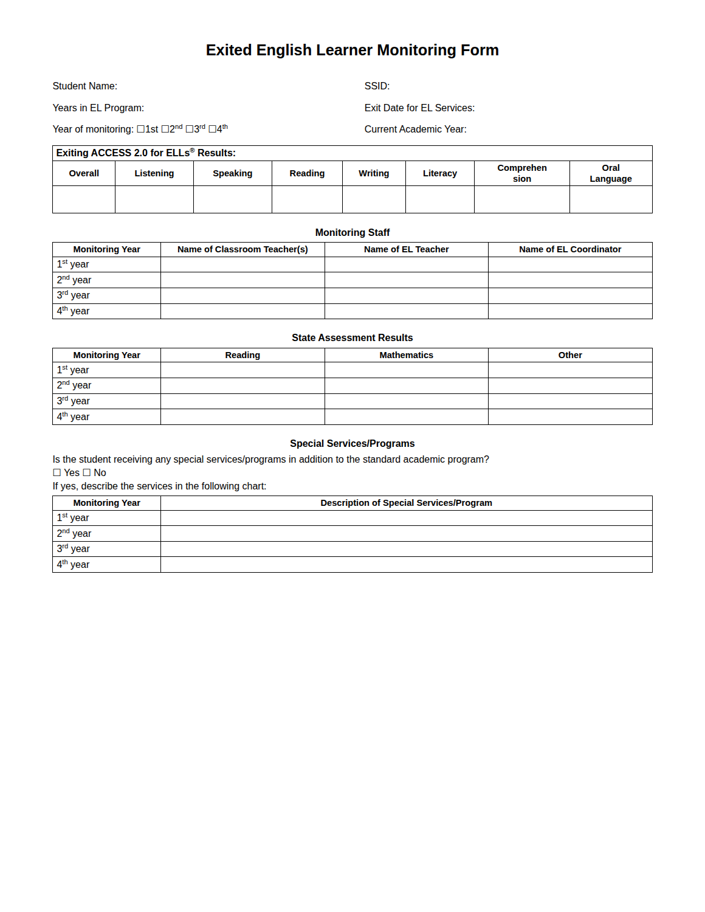Exited English Learner Monitoring Form
Student Name:
SSID:
Years in EL Program:
Exit Date for EL Services:
Year of monitoring: ☐1st ☐2nd ☐3rd ☐4th
Current Academic Year:
| Exiting ACCESS 2.0 for ELLs ® Results: |
| Overall | Listening | Speaking | Reading | Writing | Literacy | Comprehen sion | Oral Language |
Monitoring Staff
| Monitoring Year | Name of Classroom Teacher(s) | Name of EL Teacher | Name of EL Coordinator |
| --- | --- | --- | --- |
| 1 st year | | | |
| 2 nd year | | | |
| 3 rd year | | | |
| 4 th year | | | |
State Assessment Results
| Monitoring Year | Reading | Mathematics | Other |
| --- | --- | --- | --- |
| 1 st year | | | |
| 2 nd year | | | |
| 3 rd year | | | |
| 4 th year | | | |
Special Services/Programs
Is the student receiving any special services/programs in addition to the standard academic program?
☐ Yes ☐ No
If yes, describe the services in the following chart:
| Monitoring Year | Description of Special Services/Program |
| --- | --- |
| 1 st year | |
| 2 nd year | |
| 3 rd year | |
| 4 th year | |